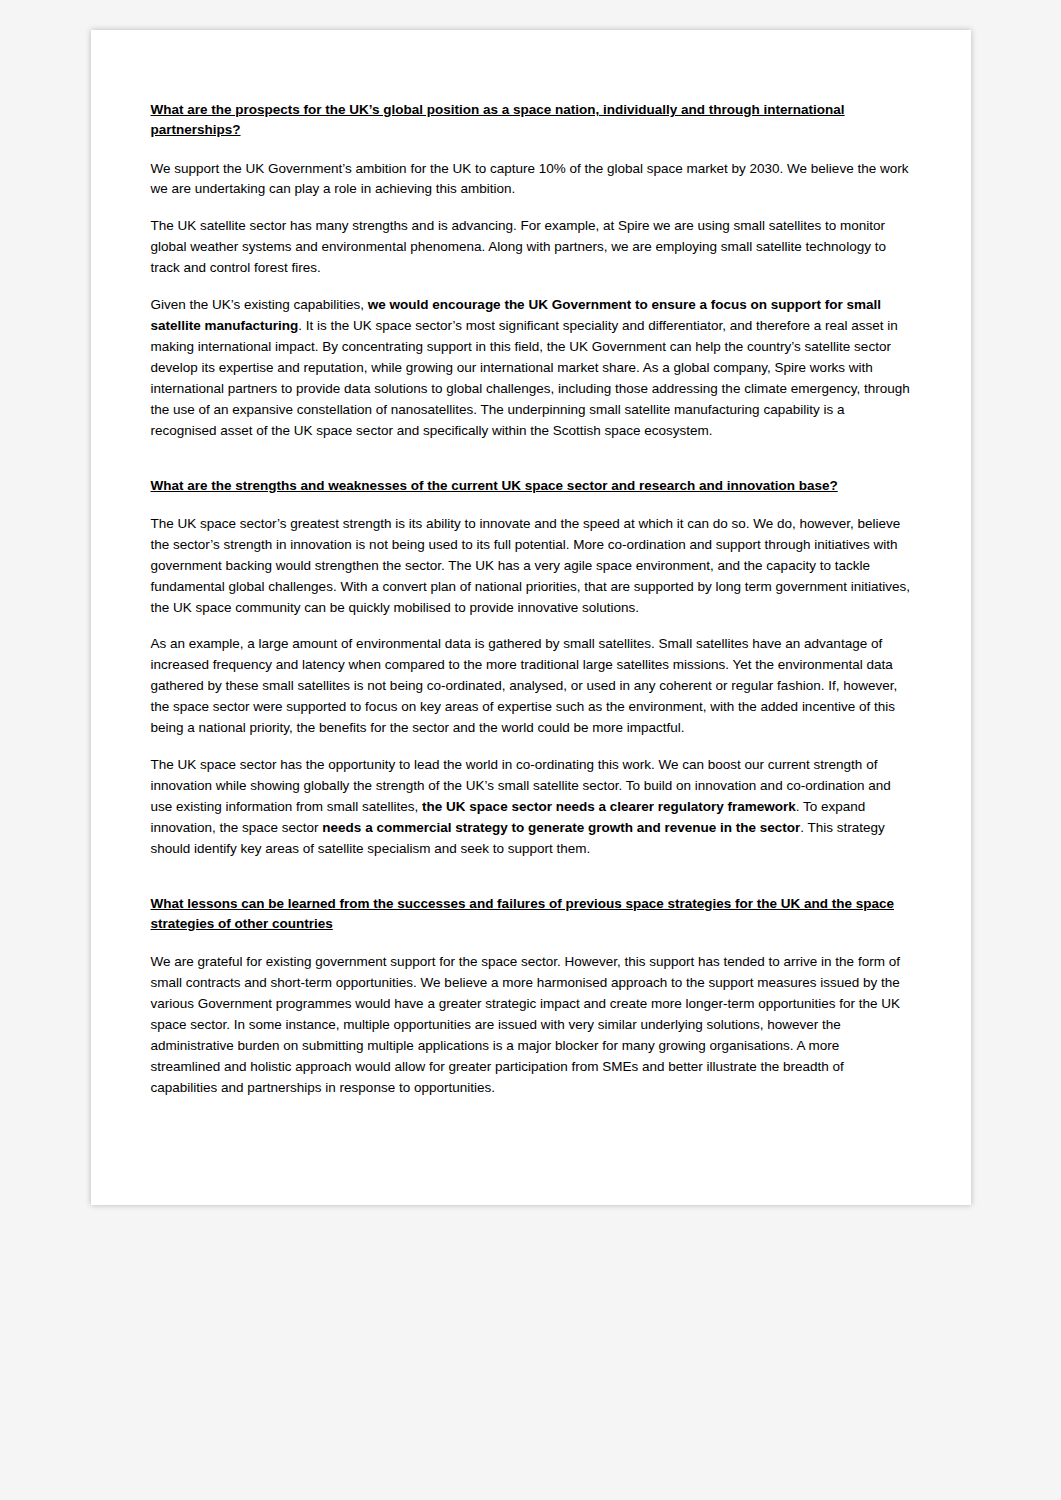What are the prospects for the UK’s global position as a space nation, individually and through international partnerships?
We support the UK Government’s ambition for the UK to capture 10% of the global space market by 2030. We believe the work we are undertaking can play a role in achieving this ambition.
The UK satellite sector has many strengths and is advancing. For example, at Spire we are using small satellites to monitor global weather systems and environmental phenomena. Along with partners, we are employing small satellite technology to track and control forest fires.
Given the UK’s existing capabilities, we would encourage the UK Government to ensure a focus on support for small satellite manufacturing. It is the UK space sector’s most significant speciality and differentiator, and therefore a real asset in making international impact. By concentrating support in this field, the UK Government can help the country’s satellite sector develop its expertise and reputation, while growing our international market share. As a global company, Spire works with international partners to provide data solutions to global challenges, including those addressing the climate emergency, through the use of an expansive constellation of nanosatellites. The underpinning small satellite manufacturing capability is a recognised asset of the UK space sector and specifically within the Scottish space ecosystem.
What are the strengths and weaknesses of the current UK space sector and research and innovation base?
The UK space sector’s greatest strength is its ability to innovate and the speed at which it can do so. We do, however, believe the sector’s strength in innovation is not being used to its full potential. More co-ordination and support through initiatives with government backing would strengthen the sector. The UK has a very agile space environment, and the capacity to tackle fundamental global challenges. With a convert plan of national priorities, that are supported by long term government initiatives, the UK space community can be quickly mobilised to provide innovative solutions.
As an example, a large amount of environmental data is gathered by small satellites. Small satellites have an advantage of increased frequency and latency when compared to the more traditional large satellites missions. Yet the environmental data gathered by these small satellites is not being co-ordinated, analysed, or used in any coherent or regular fashion. If, however, the space sector were supported to focus on key areas of expertise such as the environment, with the added incentive of this being a national priority, the benefits for the sector and the world could be more impactful.
The UK space sector has the opportunity to lead the world in co-ordinating this work. We can boost our current strength of innovation while showing globally the strength of the UK’s small satellite sector. To build on innovation and co-ordination and use existing information from small satellites, the UK space sector needs a clearer regulatory framework. To expand innovation, the space sector needs a commercial strategy to generate growth and revenue in the sector. This strategy should identify key areas of satellite specialism and seek to support them.
What lessons can be learned from the successes and failures of previous space strategies for the UK and the space strategies of other countries
We are grateful for existing government support for the space sector. However, this support has tended to arrive in the form of small contracts and short-term opportunities. We believe a more harmonised approach to the support measures issued by the various Government programmes would have a greater strategic impact and create more longer-term opportunities for the UK space sector. In some instance, multiple opportunities are issued with very similar underlying solutions, however the administrative burden on submitting multiple applications is a major blocker for many growing organisations. A more streamlined and holistic approach would allow for greater participation from SMEs and better illustrate the breadth of capabilities and partnerships in response to opportunities.